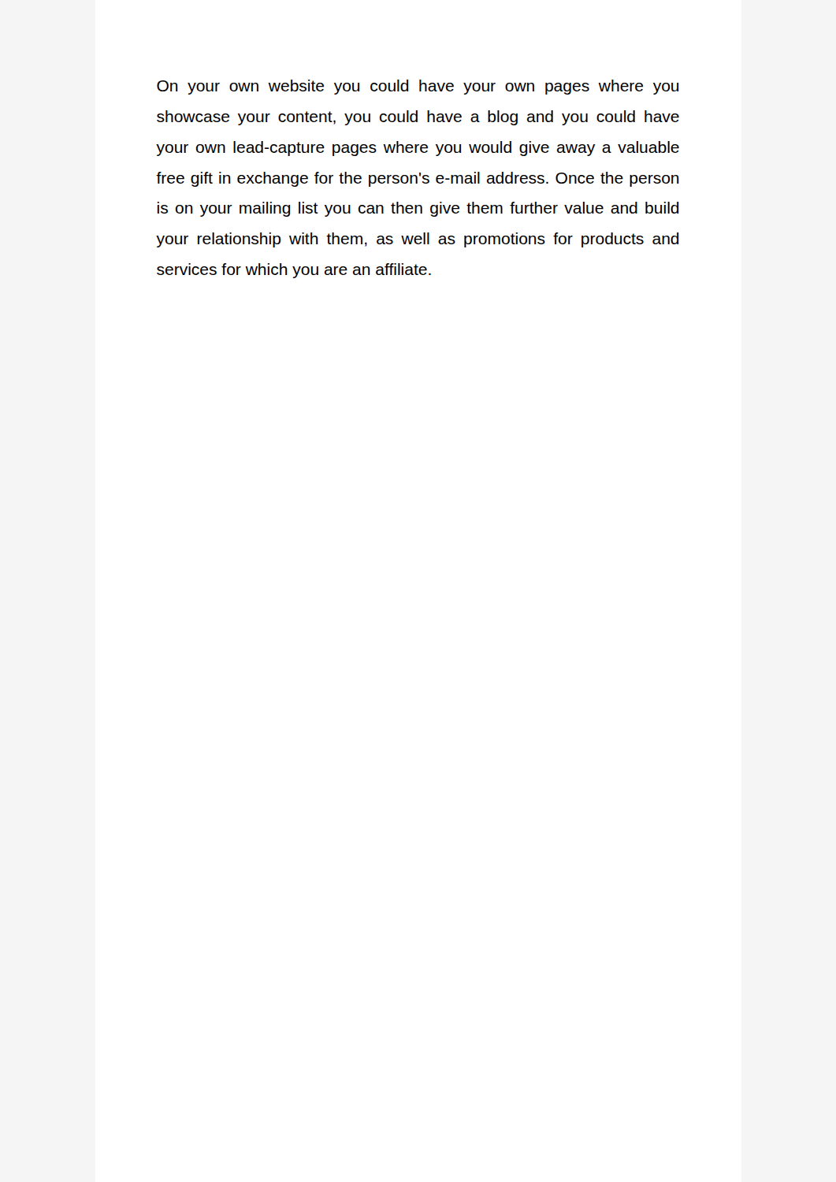On your own website you could have your own pages where you showcase your content, you could have a blog and you could have your own lead-capture pages where you would give away a valuable free gift in exchange for the person's e-mail address. Once the person is on your mailing list you can then give them further value and build your relationship with them, as well as promotions for products and services for which you are an affiliate.